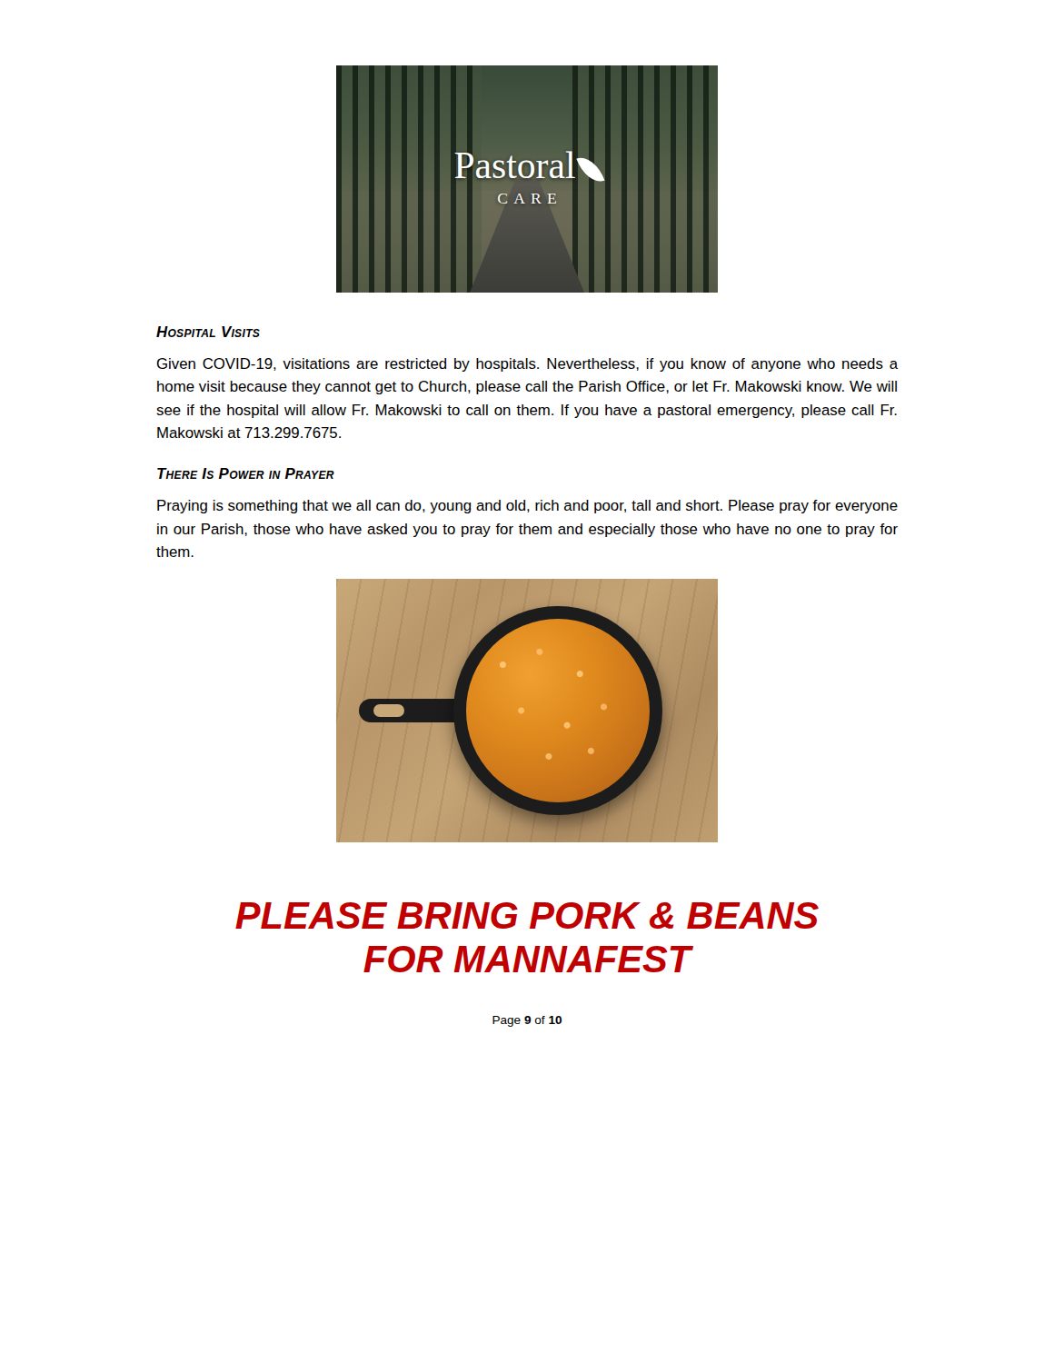Pastoral
CARE
Hospital Visits
Given COVID-19, visitations are restricted by hospitals. Nevertheless, if you know of anyone who needs a home visit because they cannot get to Church, please call the Parish Office, or let Fr. Makowski know. We will see if the hospital will allow Fr. Makowski to call on them. If you have a pastoral emergency, please call Fr. Makowski at 713.299.7675.
There Is Power in Prayer
Praying is something that we all can do, young and old, rich and poor, tall and short. Please pray for everyone in our Parish, those who have asked you to pray for them and especially those who have no one to pray for them.
PLEASE BRING PORK & BEANS
FOR MANNAFEST
Page 9 of 10